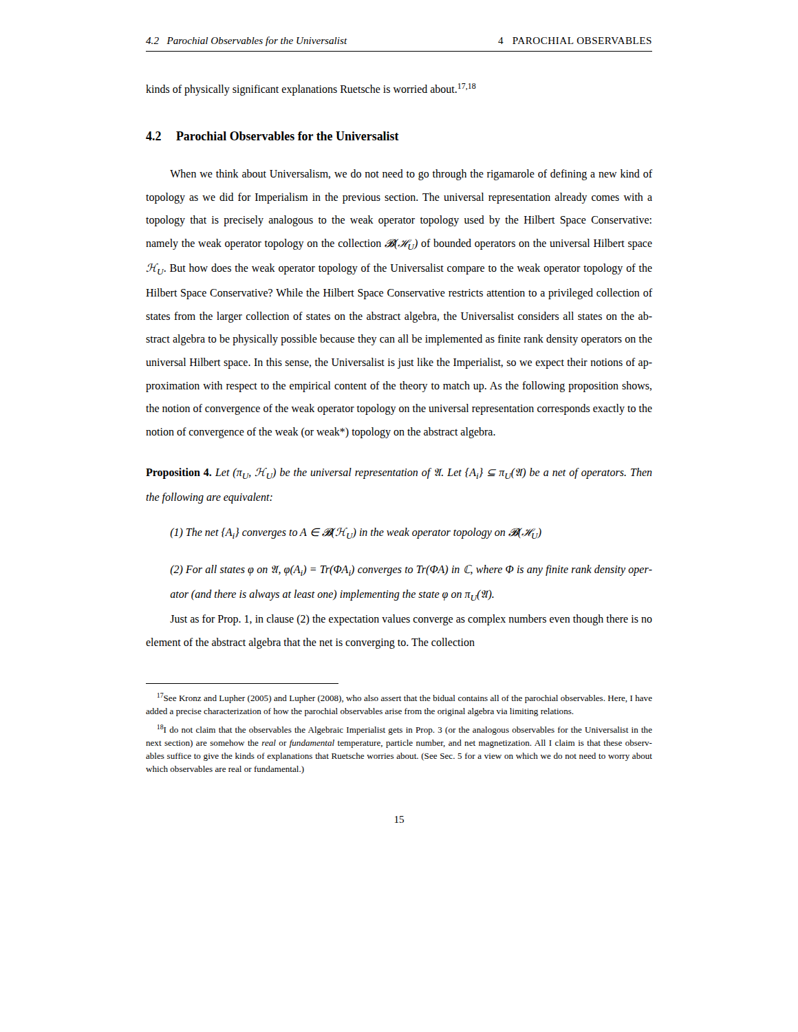4.2 Parochial Observables for the Universalist 4 PAROCHIAL OBSERVABLES
kinds of physically significant explanations Ruetsche is worried about.17,18
4.2 Parochial Observables for the Universalist
When we think about Universalism, we do not need to go through the rigamarole of defining a new kind of topology as we did for Imperialism in the previous section. The universal representation already comes with a topology that is precisely analogous to the weak operator topology used by the Hilbert Space Conservative: namely the weak operator topology on the collection 𝓑(ℋU) of bounded operators on the universal Hilbert space ℋU. But how does the weak operator topology of the Universalist compare to the weak operator topology of the Hilbert Space Conservative? While the Hilbert Space Conservative restricts attention to a privileged collection of states from the larger collection of states on the abstract algebra, the Universalist considers all states on the abstract algebra to be physically possible because they can all be implemented as finite rank density operators on the universal Hilbert space. In this sense, the Universalist is just like the Imperialist, so we expect their notions of approximation with respect to the empirical content of the theory to match up. As the following proposition shows, the notion of convergence of the weak operator topology on the universal representation corresponds exactly to the notion of convergence of the weak (or weak*) topology on the abstract algebra.
Proposition 4. Let (πU, ℋU) be the universal representation of 𝔄. Let {Ai} ⊆ πU(𝔄) be a net of operators. Then the following are equivalent:
(1) The net {Ai} converges to A ∈ 𝓑(ℋU) in the weak operator topology on 𝓑(ℋU)
(2) For all states φ on 𝔄, φ(Ai) = Tr(ΦAi) converges to Tr(ΦA) in ℂ, where Φ is any finite rank density operator (and there is always at least one) implementing the state φ on πU(𝔄).
Just as for Prop. 1, in clause (2) the expectation values converge as complex numbers even though there is no element of the abstract algebra that the net is converging to. The collection
17See Kronz and Lupher (2005) and Lupher (2008), who also assert that the bidual contains all of the parochial observables. Here, I have added a precise characterization of how the parochial observables arise from the original algebra via limiting relations.
18I do not claim that the observables the Algebraic Imperialist gets in Prop. 3 (or the analogous observables for the Universalist in the next section) are somehow the real or fundamental temperature, particle number, and net magnetization. All I claim is that these observables suffice to give the kinds of explanations that Ruetsche worries about. (See Sec. 5 for a view on which we do not need to worry about which observables are real or fundamental.)
15